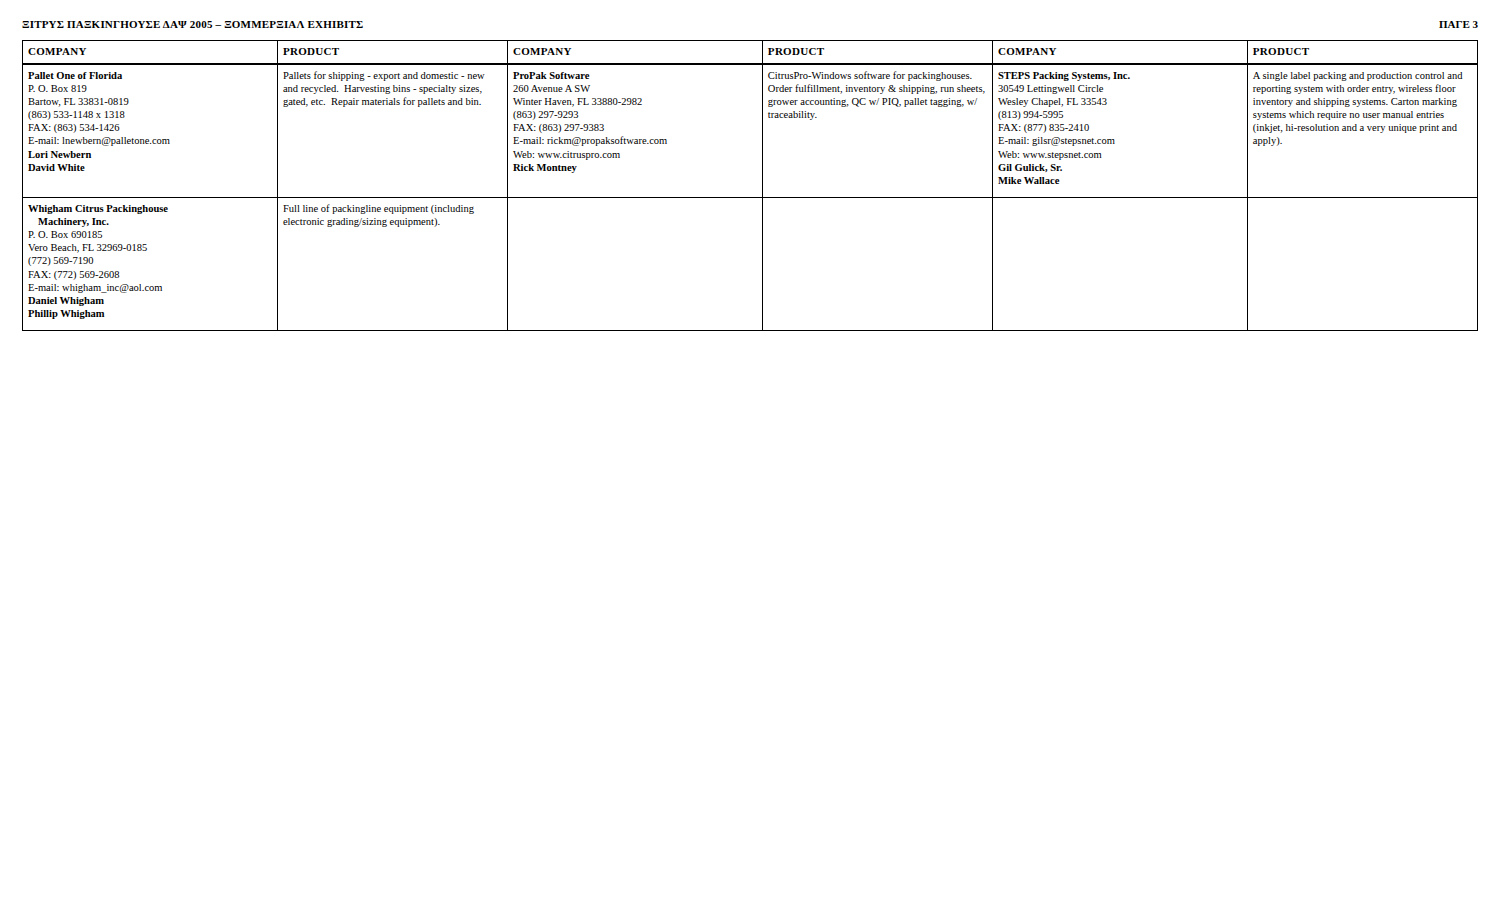ΞΙΤΡΥΣ ΠΑΞΚΙΝΓΗΟΥΣΕ ΔΑΨ 2005 – ΞΟΜΜΕΡΞΙΑΛ ΕΧΗΙΒΙΤΣ ΠΑΓΕ 3
| COMPANY | PRODUCT | COMPANY | PRODUCT | COMPANY | PRODUCT |
| --- | --- | --- | --- | --- | --- |
| Pallet One of Florida P. O. Box 819 Bartow, FL 33831-0819 (863) 533-1148 x 1318 FAX: (863) 534-1426 E-mail: lnewbern@palletone.com Lori Newbern David White | Pallets for shipping - export and domestic - new and recycled. Harvesting bins - specialty sizes, gated, etc. Repair materials for pallets and bin. | ProPak Software 260 Avenue A SW Winter Haven, FL 33880-2982 (863) 297-9293 FAX: (863) 297-9383 E-mail: rickm@propaksoftware.com Web: www.citruspro.com Rick Montney | CitrusPro-Windows software for packinghouses. Order fulfillment, inventory & shipping, run sheets, grower accounting, QC w/ PIQ, pallet tagging, w/ traceability. | STEPS Packing Systems, Inc. 30549 Lettingwell Circle Wesley Chapel, FL 33543 (813) 994-5995 FAX: (877) 835-2410 E-mail: gilsr@stepsnet.com Web: www.stepsnet.com Gil Gulick, Sr. Mike Wallace | A single label packing and production control and reporting system with order entry, wireless floor inventory and shipping systems. Carton marking systems which require no user manual entries (inkjet, hi-resolution and a very unique print and apply). |
| Whigham Citrus Packinghouse Machinery, Inc. P. O. Box 690185 Vero Beach, FL 32969-0185 (772) 569-7190 FAX: (772) 569-2608 E-mail: whigham_inc@aol.com Daniel Whigham Phillip Whigham | Full line of packingline equipment (including electronic grading/sizing equipment). | | | | |